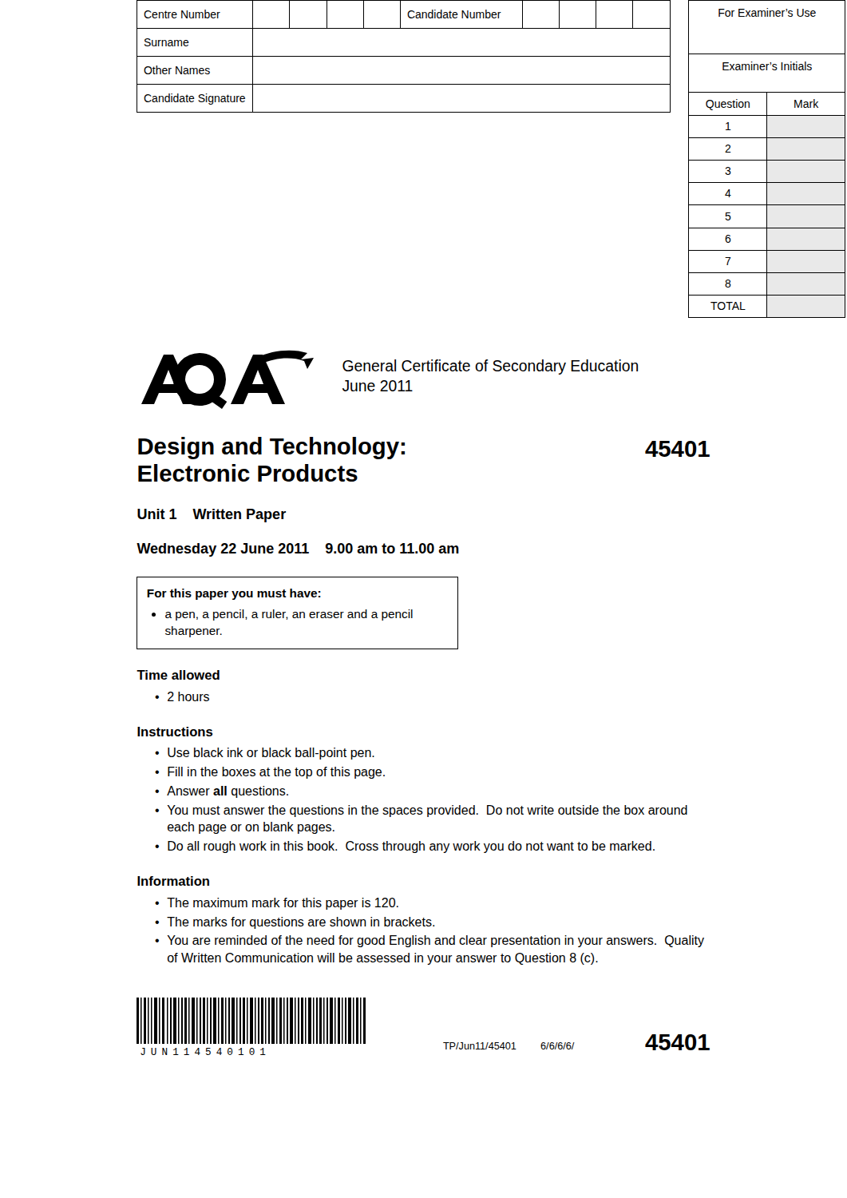| Centre Number | | | | | Candidate Number | | | | |
| Surname | |
| Other Names | |
| Candidate Signature | |
| For Examiner’s Use |
| Examiner’s Initials |
| Question | Mark |
| 1 | |
| 2 | |
| 3 | |
| 4 | |
| 5 | |
| 6 | |
| 7 | |
| 8 | |
| TOTAL | |
General Certificate of Secondary Education
June 2011
45401
Design and Technology:
Electronic Products
Unit 1 Written Paper
Wednesday 22 June 2011 9.00 am to 11.00 am
For this paper you must have:
a pen, a pencil, a ruler, an eraser and a pencil sharpener.
Time allowed
2 hours
Instructions
Use black ink or black ball-point pen.
Fill in the boxes at the top of this page.
Answer all questions.
You must answer the questions in the spaces provided. Do not write outside the box around each page or on blank pages.
Do all rough work in this book. Cross through any work you do not want to be marked.
Information
The maximum mark for this paper is 120.
The marks for questions are shown in brackets.
You are reminded of the need for good English and clear presentation in your answers. Quality of Written Communication will be assessed in your answer to Question 8 (c).
JUN114540101
TP/Jun11/45401 6/6/6/6/
45401